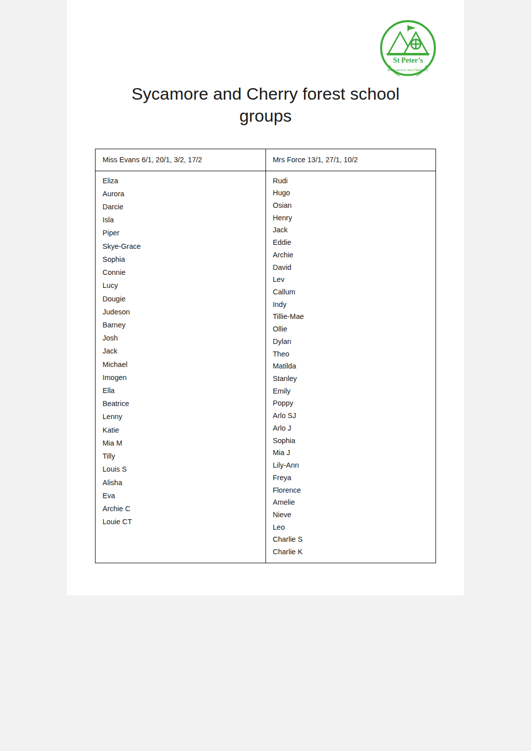St Peter's Budleigh Salterton St Peter’s BUDLEIGH SALTERTON
Sycamore and Cherry forest school
groups
| Miss Evans 6/1, 20/1, 3/2, 17/2 | Mrs Force 13/1, 27/1, 10/2 |
| --- | --- |
| Eliza Aurora Darcie Isla Piper Skye-Grace Sophia Connie Lucy Dougie Judeson Barney Josh Jack Michael Imogen Ella Beatrice Lenny Katie Mia M Tilly Louis S Alisha Eva Archie C Louie CT | Rudi Hugo Osian Henry Jack Eddie Archie David Lev Callum Indy Tillie-Mae Ollie Dylan Theo Matilda Stanley Emily Poppy Arlo SJ Arlo J Sophia Mia J Lily-Ann Freya Florence Amelie Nieve Leo Charlie S Charlie K |